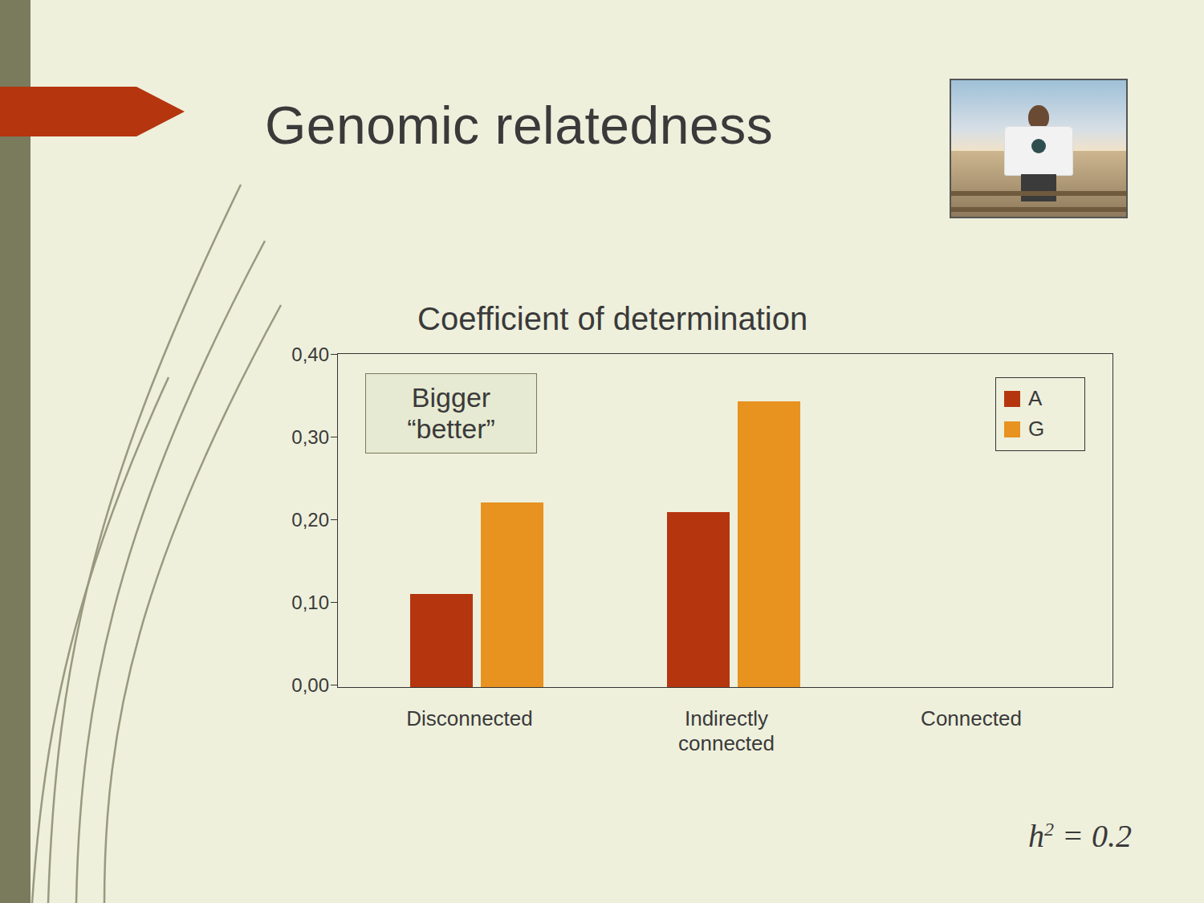Genomic relatedness
Coefficient of determination
0,40
0,30
0,20
0,10
0,00
Bigger
“better”
A
G
Disconnected
Indirectly
connected
Connected
h2 = 0.2